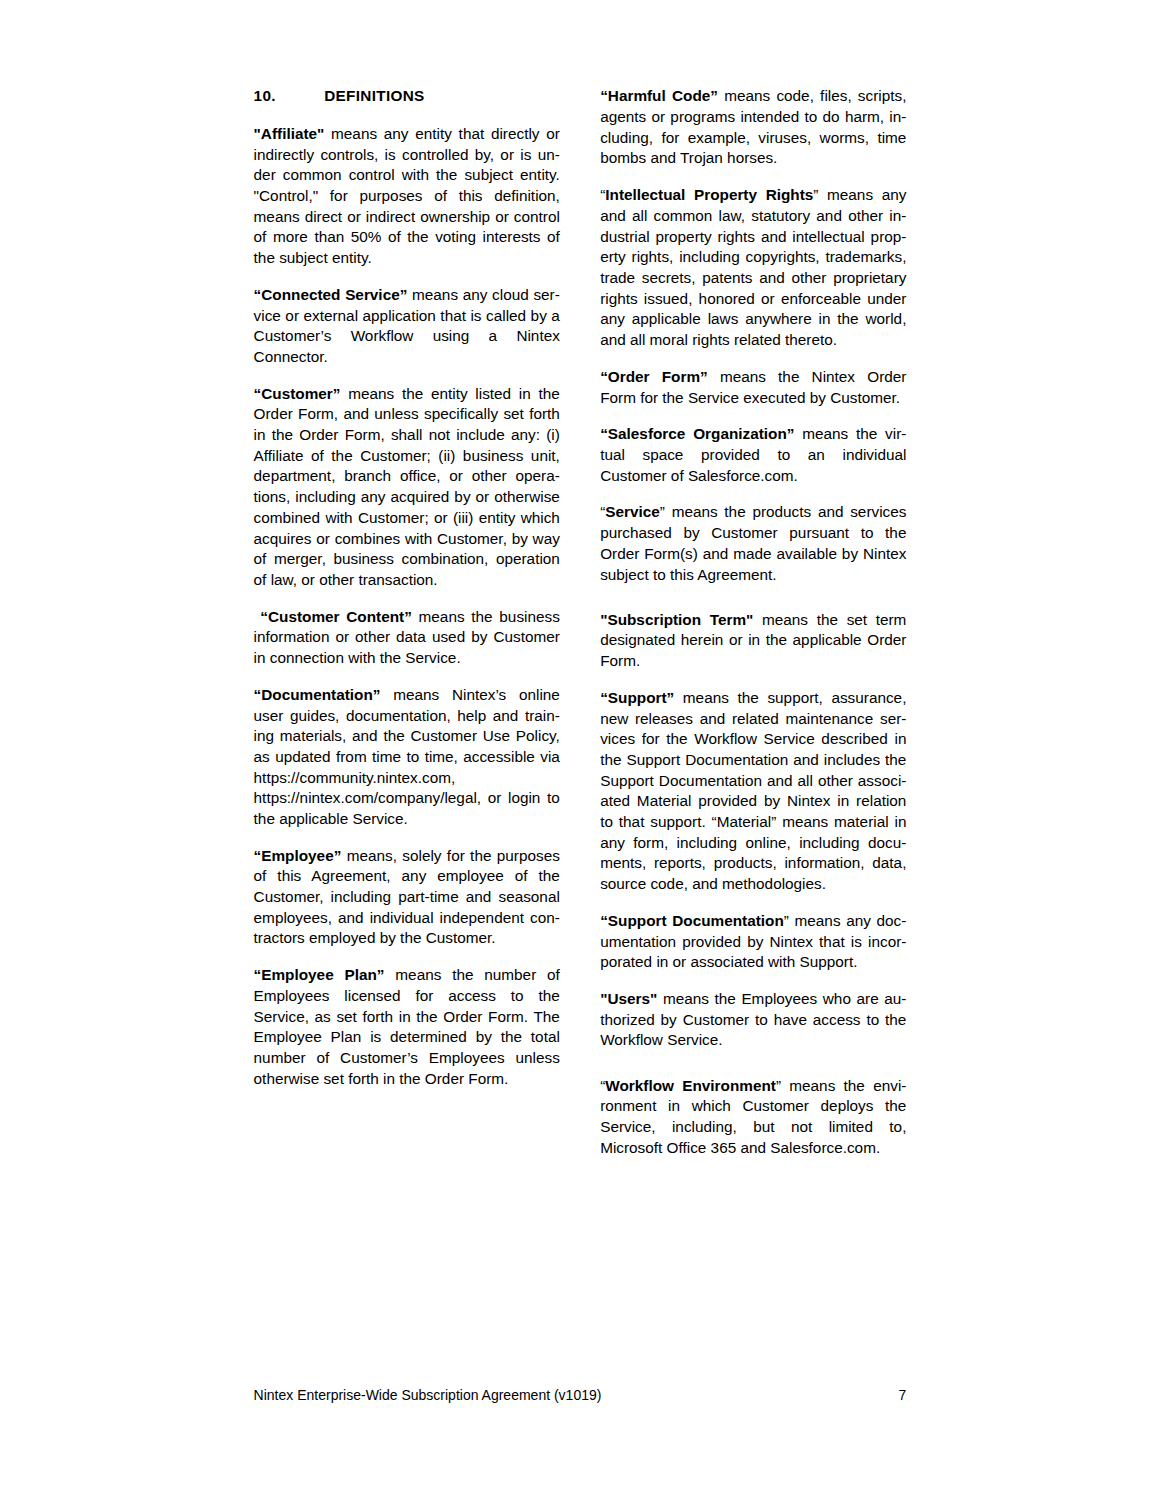10. DEFINITIONS
"Affiliate" means any entity that directly or indirectly controls, is controlled by, or is under common control with the subject entity. "Control," for purposes of this definition, means direct or indirect ownership or control of more than 50% of the voting interests of the subject entity.
“Connected Service” means any cloud service or external application that is called by a Customer’s Workflow using a Nintex Connector.
“Customer” means the entity listed in the Order Form, and unless specifically set forth in the Order Form, shall not include any: (i) Affiliate of the Customer; (ii) business unit, department, branch office, or other operations, including any acquired by or otherwise combined with Customer; or (iii) entity which acquires or combines with Customer, by way of merger, business combination, operation of law, or other transaction.
“Customer Content” means the business information or other data used by Customer in connection with the Service.
“Documentation” means Nintex’s online user guides, documentation, help and training materials, and the Customer Use Policy, as updated from time to time, accessible via https://community.nintex.com, https://nintex.com/company/legal, or login to the applicable Service.
“Employee” means, solely for the purposes of this Agreement, any employee of the Customer, including part-time and seasonal employees, and individual independent contractors employed by the Customer.
“Employee Plan” means the number of Employees licensed for access to the Service, as set forth in the Order Form. The Employee Plan is determined by the total number of Customer’s Employees unless otherwise set forth in the Order Form.
“Harmful Code” means code, files, scripts, agents or programs intended to do harm, including, for example, viruses, worms, time bombs and Trojan horses.
“Intellectual Property Rights” means any and all common law, statutory and other industrial property rights and intellectual property rights, including copyrights, trademarks, trade secrets, patents and other proprietary rights issued, honored or enforceable under any applicable laws anywhere in the world, and all moral rights related thereto.
“Order Form” means the Nintex Order Form for the Service executed by Customer.
“Salesforce Organization” means the virtual space provided to an individual Customer of Salesforce.com.
“Service” means the products and services purchased by Customer pursuant to the Order Form(s) and made available by Nintex subject to this Agreement.
"Subscription Term" means the set term designated herein or in the applicable Order Form.
“Support” means the support, assurance, new releases and related maintenance services for the Workflow Service described in the Support Documentation and includes the Support Documentation and all other associated Material provided by Nintex in relation to that support. “Material” means material in any form, including online, including documents, reports, products, information, data, source code, and methodologies.
“Support Documentation” means any documentation provided by Nintex that is incorporated in or associated with Support.
"Users" means the Employees who are authorized by Customer to have access to the Workflow Service.
“Workflow Environment” means the environment in which Customer deploys the Service, including, but not limited to, Microsoft Office 365 and Salesforce.com.
Nintex Enterprise-Wide Subscription Agreement (v1019) 7